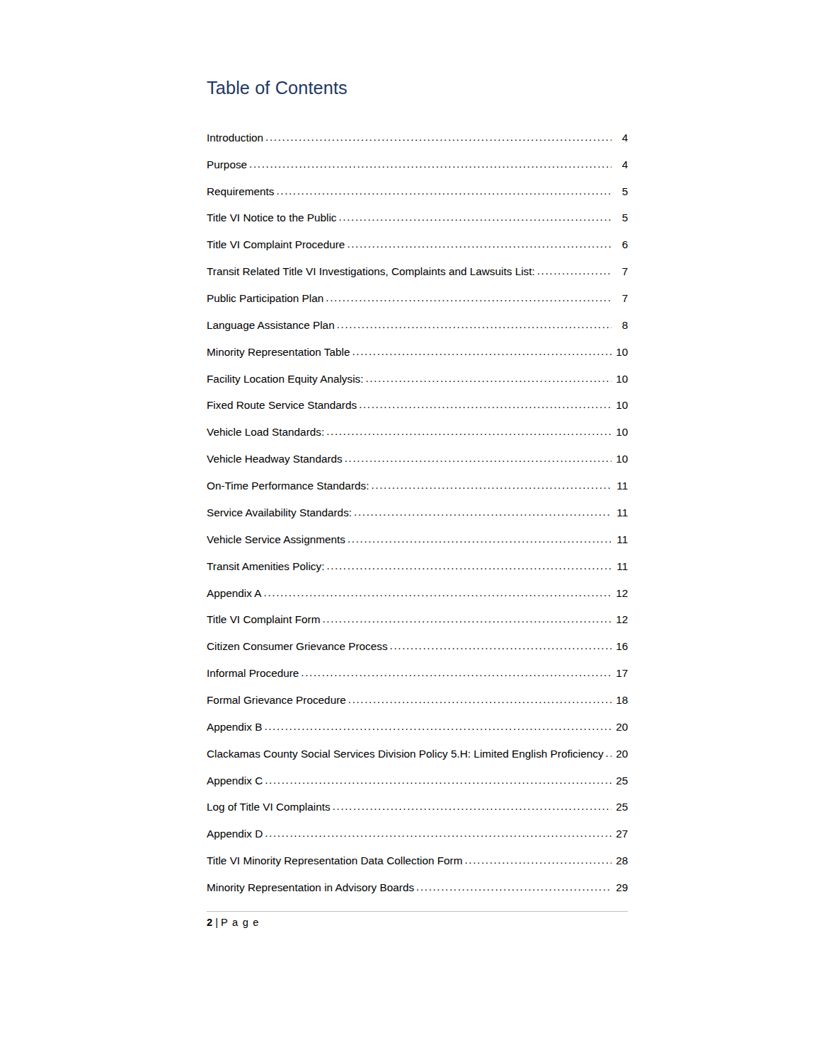Table of Contents
Introduction .................................................................................................................................. 4
Purpose ....................................................................................................................................... 4
Requirements ............................................................................................................................. 5
Title VI Notice to the Public ..................................................................................................... 5
Title VI Complaint Procedure .................................................................................................. 6
Transit Related Title VI Investigations, Complaints and Lawsuits List: ....................................... 7
Public Participation Plan .............................................................................................................. 7
Language Assistance Plan ............................................................................................................ 8
Minority Representation Table ................................................................................................ 10
Facility Location Equity Analysis: ............................................................................................... 10
Fixed Route Service Standards ................................................................................................. 10
Vehicle Load Standards: ......................................................................................................... 10
Vehicle Headway Standards ................................................................................................... 10
On-Time Performance Standards: .......................................................................................... 11
Service Availability Standards: .............................................................................................. 11
Vehicle Service Assignments .................................................................................................. 11
Transit Amenities Policy: ....................................................................................................... 11
Appendix A ............................................................................................................................... 12
Title VI Complaint Form ......................................................................................................... 12
Citizen Consumer Grievance Process ....................................................................................... 16
Informal Procedure ......................................................................................................... 17
Formal Grievance Procedure ............................................................................................. 18
Appendix B ................................................................................................................................ 20
Clackamas County Social Services Division Policy 5.H: Limited English Proficiency .................. 20
Appendix C ................................................................................................................................ 25
Log of Title VI Complaints ..................................................................................................... 25
Appendix D ............................................................................................................................... 27
Title VI Minority Representation Data Collection Form .......................................................... 28
Minority Representation in Advisory Boards ........................................................................... 29
2 | P a g e